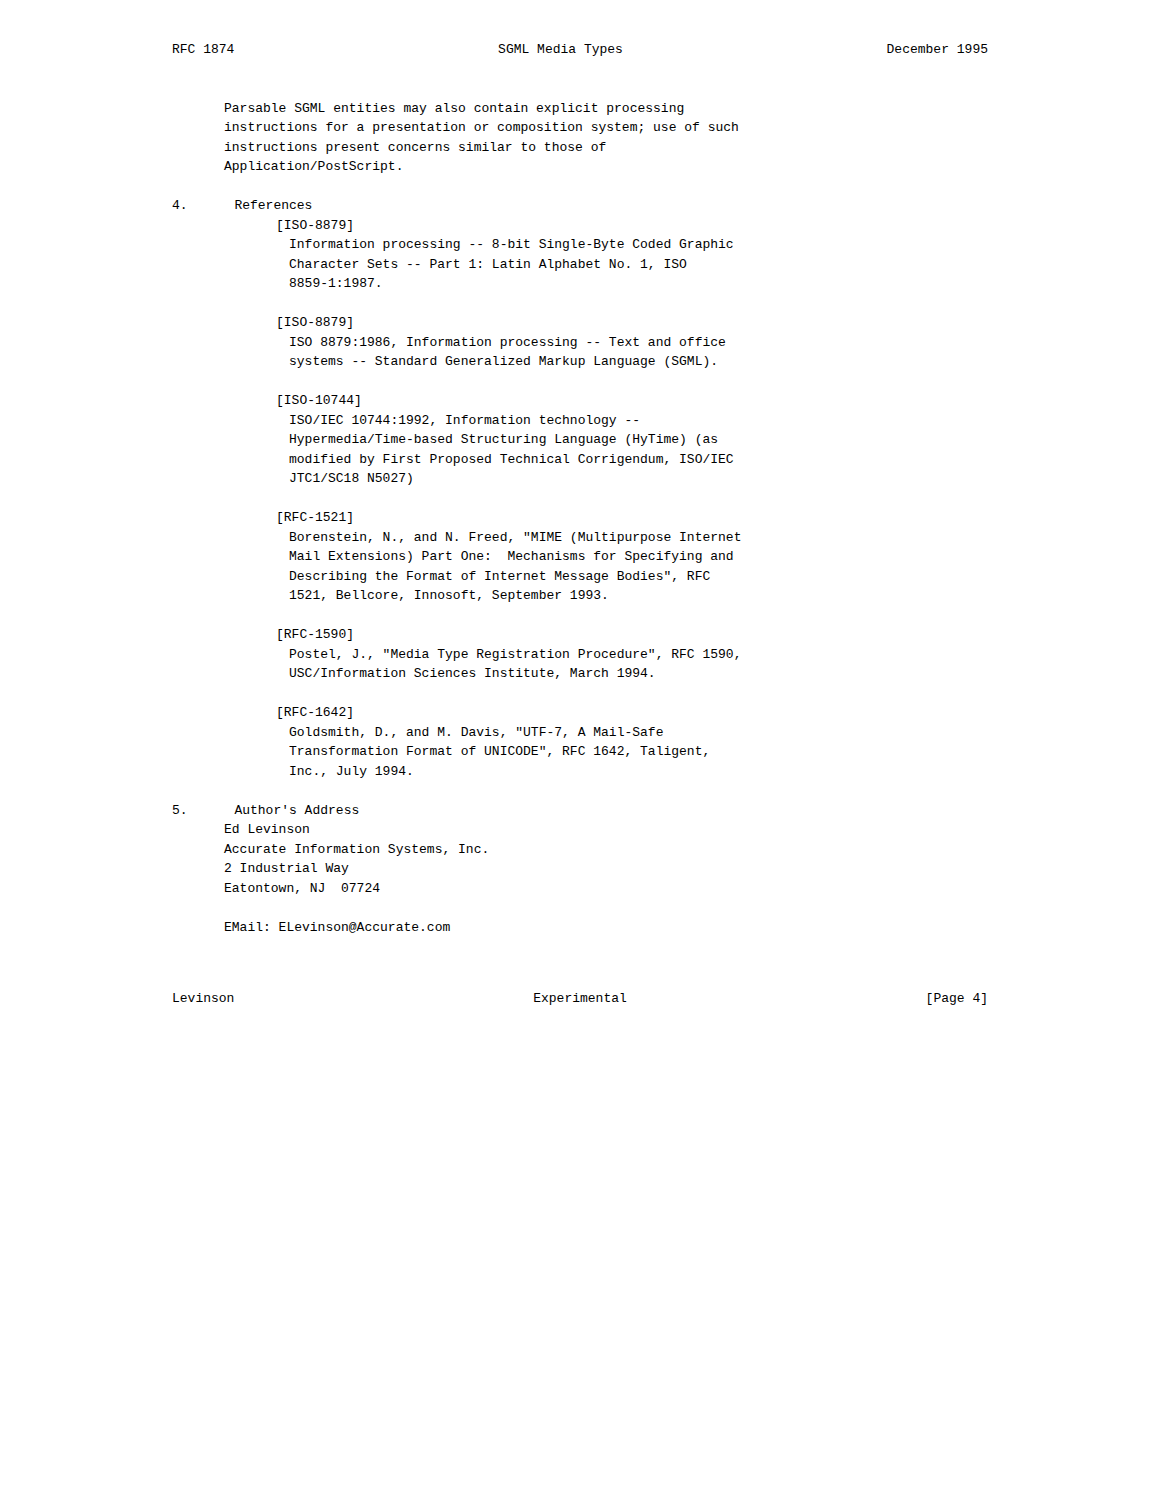RFC 1874 SGML Media Types December 1995
Parsable SGML entities may also contain explicit processing
instructions for a presentation or composition system; use of such
instructions present concerns similar to those of
Application/PostScript.
4.      References
[ISO-8879]
Information processing -- 8-bit Single-Byte Coded Graphic
Character Sets -- Part 1: Latin Alphabet No. 1, ISO
8859-1:1987.
[ISO-8879]
ISO 8879:1986, Information processing -- Text and office
systems -- Standard Generalized Markup Language (SGML).
[ISO-10744]
ISO/IEC 10744:1992, Information technology --
Hypermedia/Time-based Structuring Language (HyTime) (as
modified by First Proposed Technical Corrigendum, ISO/IEC
JTC1/SC18 N5027)
[RFC-1521]
Borenstein, N., and N. Freed, "MIME (Multipurpose Internet
Mail Extensions) Part One:  Mechanisms for Specifying and
Describing the Format of Internet Message Bodies", RFC
1521, Bellcore, Innosoft, September 1993.
[RFC-1590]
Postel, J., "Media Type Registration Procedure", RFC 1590,
USC/Information Sciences Institute, March 1994.
[RFC-1642]
Goldsmith, D., and M. Davis, "UTF-7, A Mail-Safe
Transformation Format of UNICODE", RFC 1642, Taligent,
Inc., July 1994.
5.      Author's Address
Ed Levinson
Accurate Information Systems, Inc.
2 Industrial Way
Eatontown, NJ  07724

EMail: ELevinson@Accurate.com
Levinson Experimental [Page 4]